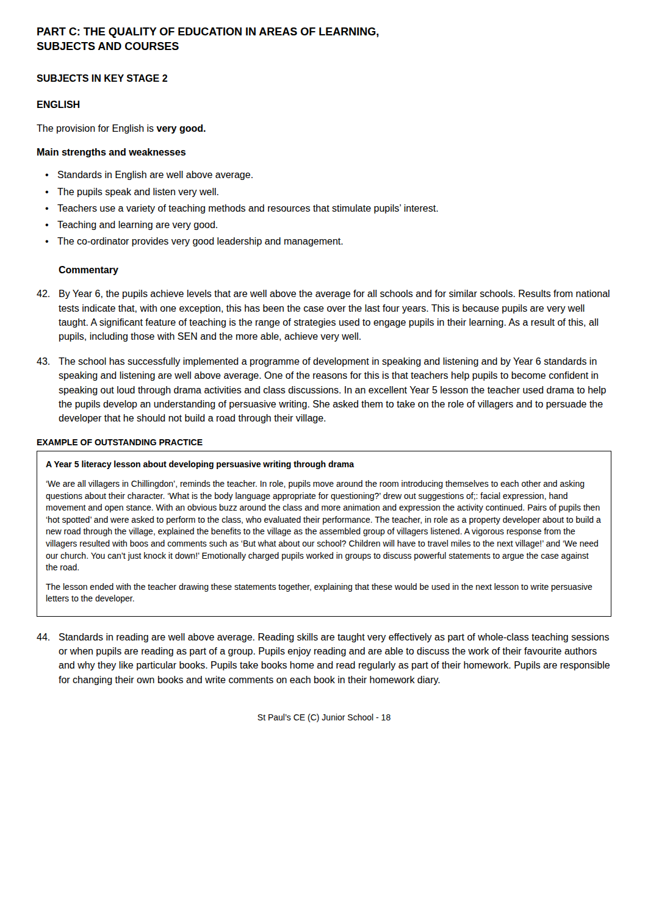PART C: THE QUALITY OF EDUCATION IN AREAS OF LEARNING,
SUBJECTS AND COURSES
SUBJECTS IN KEY STAGE 2
ENGLISH
The provision for English is very good.
Main strengths and weaknesses
Standards in English are well above average.
The pupils speak and listen very well.
Teachers use a variety of teaching methods and resources that stimulate pupils’ interest.
Teaching and learning are very good.
The co-ordinator provides very good leadership and management.
Commentary
By Year 6, the pupils achieve levels that are well above the average for all schools and for similar schools. Results from national tests indicate that, with one exception, this has been the case over the last four years. This is because pupils are very well taught. A significant feature of teaching is the range of strategies used to engage pupils in their learning. As a result of this, all pupils, including those with SEN and the more able, achieve very well.
The school has successfully implemented a programme of development in speaking and listening and by Year 6 standards in speaking and listening are well above average. One of the reasons for this is that teachers help pupils to become confident in speaking out loud through drama activities and class discussions. In an excellent Year 5 lesson the teacher used drama to help the pupils develop an understanding of persuasive writing. She asked them to take on the role of villagers and to persuade the developer that he should not build a road through their village.
EXAMPLE OF OUTSTANDING PRACTICE
A Year 5 literacy lesson about developing persuasive writing through drama
‘We are all villagers in Chillingdon’, reminds the teacher. In role, pupils move around the room introducing themselves to each other and asking questions about their character. ‘What is the body language appropriate for questioning?’ drew out suggestions of;: facial expression, hand movement and open stance. With an obvious buzz around the class and more animation and expression the activity continued. Pairs of pupils then ‘hot spotted’ and were asked to perform to the class, who evaluated their performance. The teacher, in role as a property developer about to build a new road through the village, explained the benefits to the village as the assembled group of villagers listened. A vigorous response from the villagers resulted with boos and comments such as ‘But what about our school? Children will have to travel miles to the next village!’ and ‘We need our church. You can’t just knock it down!’ Emotionally charged pupils worked in groups to discuss powerful statements to argue the case against the road.
The lesson ended with the teacher drawing these statements together, explaining that these would be used in the next lesson to write persuasive letters to the developer.
Standards in reading are well above average. Reading skills are taught very effectively as part of whole-class teaching sessions or when pupils are reading as part of a group. Pupils enjoy reading and are able to discuss the work of their favourite authors and why they like particular books. Pupils take books home and read regularly as part of their homework. Pupils are responsible for changing their own books and write comments on each book in their homework diary.
St Paul’s CE (C) Junior School - 18